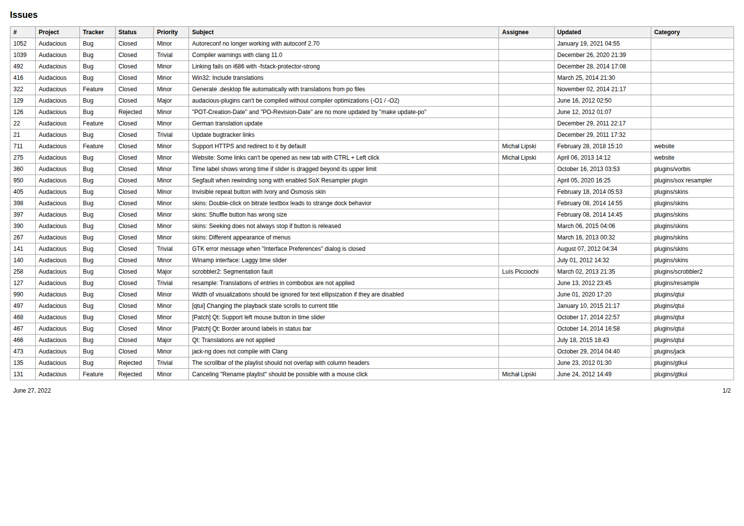Issues
| # | Project | Tracker | Status | Priority | Subject | Assignee | Updated | Category |
| --- | --- | --- | --- | --- | --- | --- | --- | --- |
| 1052 | Audacious | Bug | Closed | Minor | Autoreconf no longer working with autoconf 2.70 | | January 19, 2021 04:55 | |
| 1039 | Audacious | Bug | Closed | Trivial | Compiler warnings with clang 11.0 | | December 26, 2020 21:39 | |
| 492 | Audacious | Bug | Closed | Minor | Linking fails on i686 with -fstack-protector-strong | | December 28, 2014 17:08 | |
| 416 | Audacious | Bug | Closed | Minor | Win32: Include translations | | March 25, 2014 21:30 | |
| 322 | Audacious | Feature | Closed | Minor | Generate .desktop file automatically with translations from po files | | November 02, 2014 21:17 | |
| 129 | Audacious | Bug | Closed | Major | audacious-plugins can't be compiled without compiler optimizations (-O1 / -O2) | | June 16, 2012 02:50 | |
| 126 | Audacious | Bug | Rejected | Minor | "POT-Creation-Date" and "PO-Revision-Date" are no more updated by "make update-po" | | June 12, 2012 01:07 | |
| 22 | Audacious | Feature | Closed | Minor | German translation update | | December 29, 2011 22:17 | |
| 21 | Audacious | Bug | Closed | Trivial | Update bugtracker links | | December 29, 2011 17:32 | |
| 711 | Audacious | Feature | Closed | Minor | Support HTTPS and redirect to it by default | Michał Lipski | February 28, 2018 15:10 | website |
| 275 | Audacious | Bug | Closed | Minor | Website: Some links can't be opened as new tab with CTRL + Left click | Michał Lipski | April 06, 2013 14:12 | website |
| 360 | Audacious | Bug | Closed | Minor | Time label shows wrong time if slider is dragged beyond its upper limit | | October 16, 2013 03:53 | plugins/vorbis |
| 950 | Audacious | Bug | Closed | Minor | Segfault when rewinding song with enabled SoX Resampler plugin | | April 05, 2020 16:25 | plugins/sox resampler |
| 405 | Audacious | Bug | Closed | Minor | Invisible repeat button with Ivory and Osmosis skin | | February 18, 2014 05:53 | plugins/skins |
| 398 | Audacious | Bug | Closed | Minor | skins: Double-click on bitrate textbox leads to strange dock behavior | | February 08, 2014 14:55 | plugins/skins |
| 397 | Audacious | Bug | Closed | Minor | skins: Shuffle button has wrong size | | February 08, 2014 14:45 | plugins/skins |
| 390 | Audacious | Bug | Closed | Minor | skins: Seeking does not always stop if button is released | | March 06, 2015 04:06 | plugins/skins |
| 267 | Audacious | Bug | Closed | Minor | skins: Different appearance of menus | | March 16, 2013 00:32 | plugins/skins |
| 141 | Audacious | Bug | Closed | Trivial | GTK error message when "Interface Preferences" dialog is closed | | August 07, 2012 04:34 | plugins/skins |
| 140 | Audacious | Bug | Closed | Minor | Winamp interface: Laggy time slider | | July 01, 2012 14:32 | plugins/skins |
| 258 | Audacious | Bug | Closed | Major | scrobbler2: Segmentation fault | Luís Picciochi | March 02, 2013 21:35 | plugins/scrobbler2 |
| 127 | Audacious | Bug | Closed | Trivial | resample: Translations of entries in combobox are not applied | | June 13, 2012 23:45 | plugins/resample |
| 990 | Audacious | Bug | Closed | Minor | Width of visualizations should be ignored for text ellipsization if they are disabled | | June 01, 2020 17:20 | plugins/qtui |
| 497 | Audacious | Bug | Closed | Minor | [qtui] Changing the playback state scrolls to current title | | January 10, 2015 21:17 | plugins/qtui |
| 468 | Audacious | Bug | Closed | Minor | [Patch] Qt: Support left mouse button in time slider | | October 17, 2014 22:57 | plugins/qtui |
| 467 | Audacious | Bug | Closed | Minor | [Patch] Qt: Border around labels in status bar | | October 14, 2014 16:58 | plugins/qtui |
| 466 | Audacious | Bug | Closed | Major | Qt: Translations are not applied | | July 18, 2015 18:43 | plugins/qtui |
| 473 | Audacious | Bug | Closed | Minor | jack-ng does not compile with Clang | | October 29, 2014 04:40 | plugins/jack |
| 135 | Audacious | Bug | Rejected | Trivial | The scrollbar of the playlist should not overlap with column headers | | June 23, 2012 01:30 | plugins/gtkui |
| 131 | Audacious | Feature | Rejected | Minor | Canceling "Rename playlist" should be possible with a mouse click | Michał Lipski | June 24, 2012 14:49 | plugins/gtkui |
| June 27, 2022 | | 1/2 |